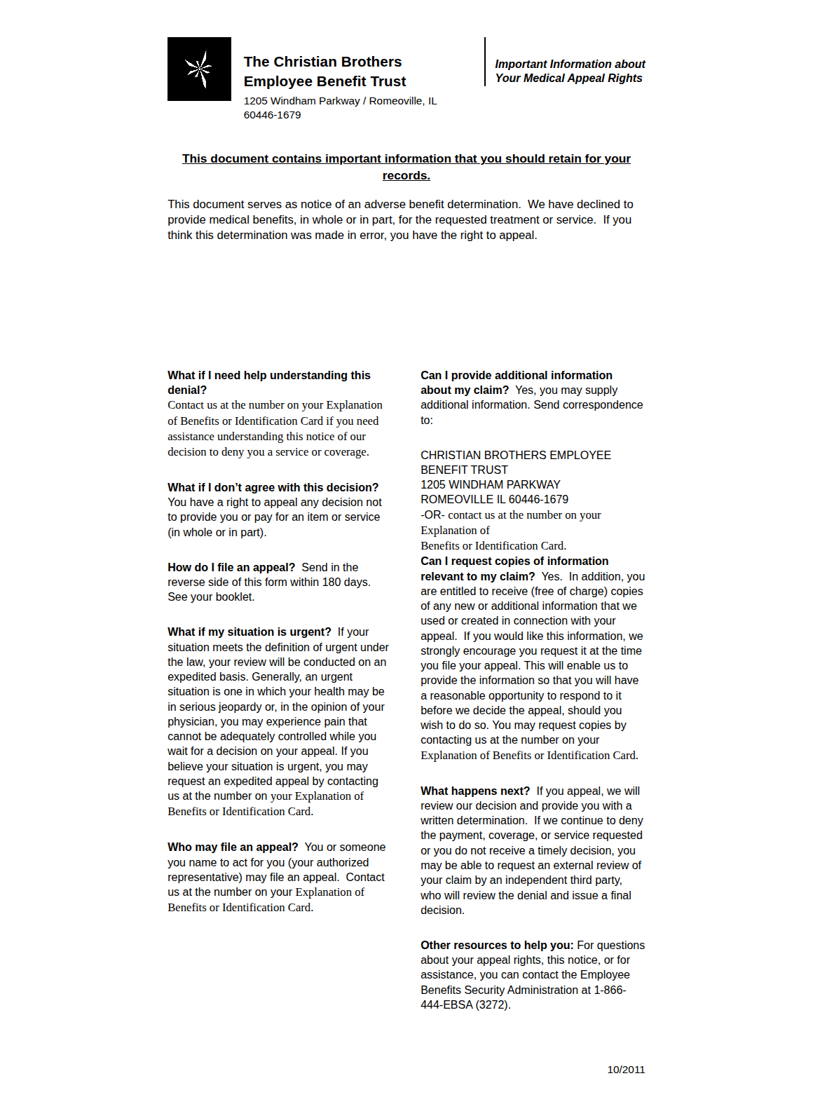The Christian Brothers Employee Benefit Trust
1205 Windham Parkway / Romeoville, IL 60446-1679
Important Information about
Your Medical Appeal Rights
This document contains important information that you should retain for your records.
This document serves as notice of an adverse benefit determination. We have declined to provide medical benefits, in whole or in part, for the requested treatment or service. If you think this determination was made in error, you have the right to appeal.
What if I need help understanding this denial?
Contact us at the number on your Explanation of Benefits or Identification Card if you need assistance understanding this notice of our decision to deny you a service or coverage.
What if I don’t agree with this decision? You have a right to appeal any decision not to provide you or pay for an item or service (in whole or in part).
How do I file an appeal? Send in the reverse side of this form within 180 days. See your booklet.
What if my situation is urgent? If your situation meets the definition of urgent under the law, your review will be conducted on an expedited basis. Generally, an urgent situation is one in which your health may be in serious jeopardy or, in the opinion of your physician, you may experience pain that cannot be adequately controlled while you wait for a decision on your appeal. If you believe your situation is urgent, you may request an expedited appeal by contacting us at the number on your Explanation of Benefits or Identification Card.
Who may file an appeal? You or someone you name to act for you (your authorized representative) may file an appeal. Contact us at the number on your Explanation of Benefits or Identification Card.
Can I provide additional information about my claim? Yes, you may supply additional information. Send correspondence to:
CHRISTIAN BROTHERS EMPLOYEE BENEFIT TRUST
1205 WINDHAM PARKWAY
ROMEOVILLE IL 60446-1679
-OR- contact us at the number on your Explanation of
Benefits or Identification Card.
Can I request copies of information relevant to my claim? Yes. In addition, you are entitled to receive (free of charge) copies of any new or additional information that we used or created in connection with your appeal. If you would like this information, we strongly encourage you request it at the time you file your appeal. This will enable us to provide the information so that you will have a reasonable opportunity to respond to it before we decide the appeal, should you wish to do so. You may request copies by contacting us at the number on your Explanation of Benefits or Identification Card.
What happens next? If you appeal, we will review our decision and provide you with a written determination. If we continue to deny the payment, coverage, or service requested or you do not receive a timely decision, you may be able to request an external review of your claim by an independent third party, who will review the denial and issue a final decision.
Other resources to help you: For questions about your appeal rights, this notice, or for assistance, you can contact the Employee Benefits Security Administration at 1-866-444-EBSA (3272).
10/2011